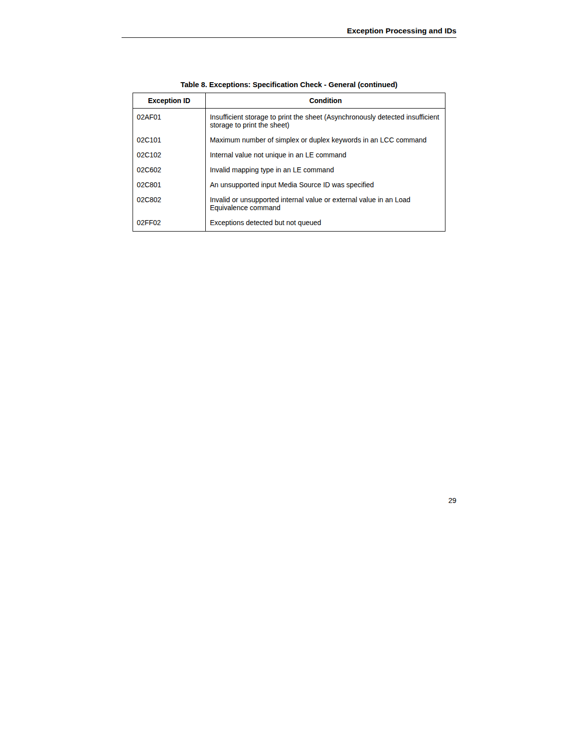Exception Processing and IDs
Table 8. Exceptions: Specification Check - General (continued)
| Exception ID | Condition |
| --- | --- |
| 02AF01 | Insufficient storage to print the sheet (Asynchronously detected insufficient storage to print the sheet) |
| 02C101 | Maximum number of simplex or duplex keywords in an LCC command |
| 02C102 | Internal value not unique in an LE command |
| 02C602 | Invalid mapping type in an LE command |
| 02C801 | An unsupported input Media Source ID was specified |
| 02C802 | Invalid or unsupported internal value or external value in an Load Equivalence command |
| 02FF02 | Exceptions detected but not queued |
29